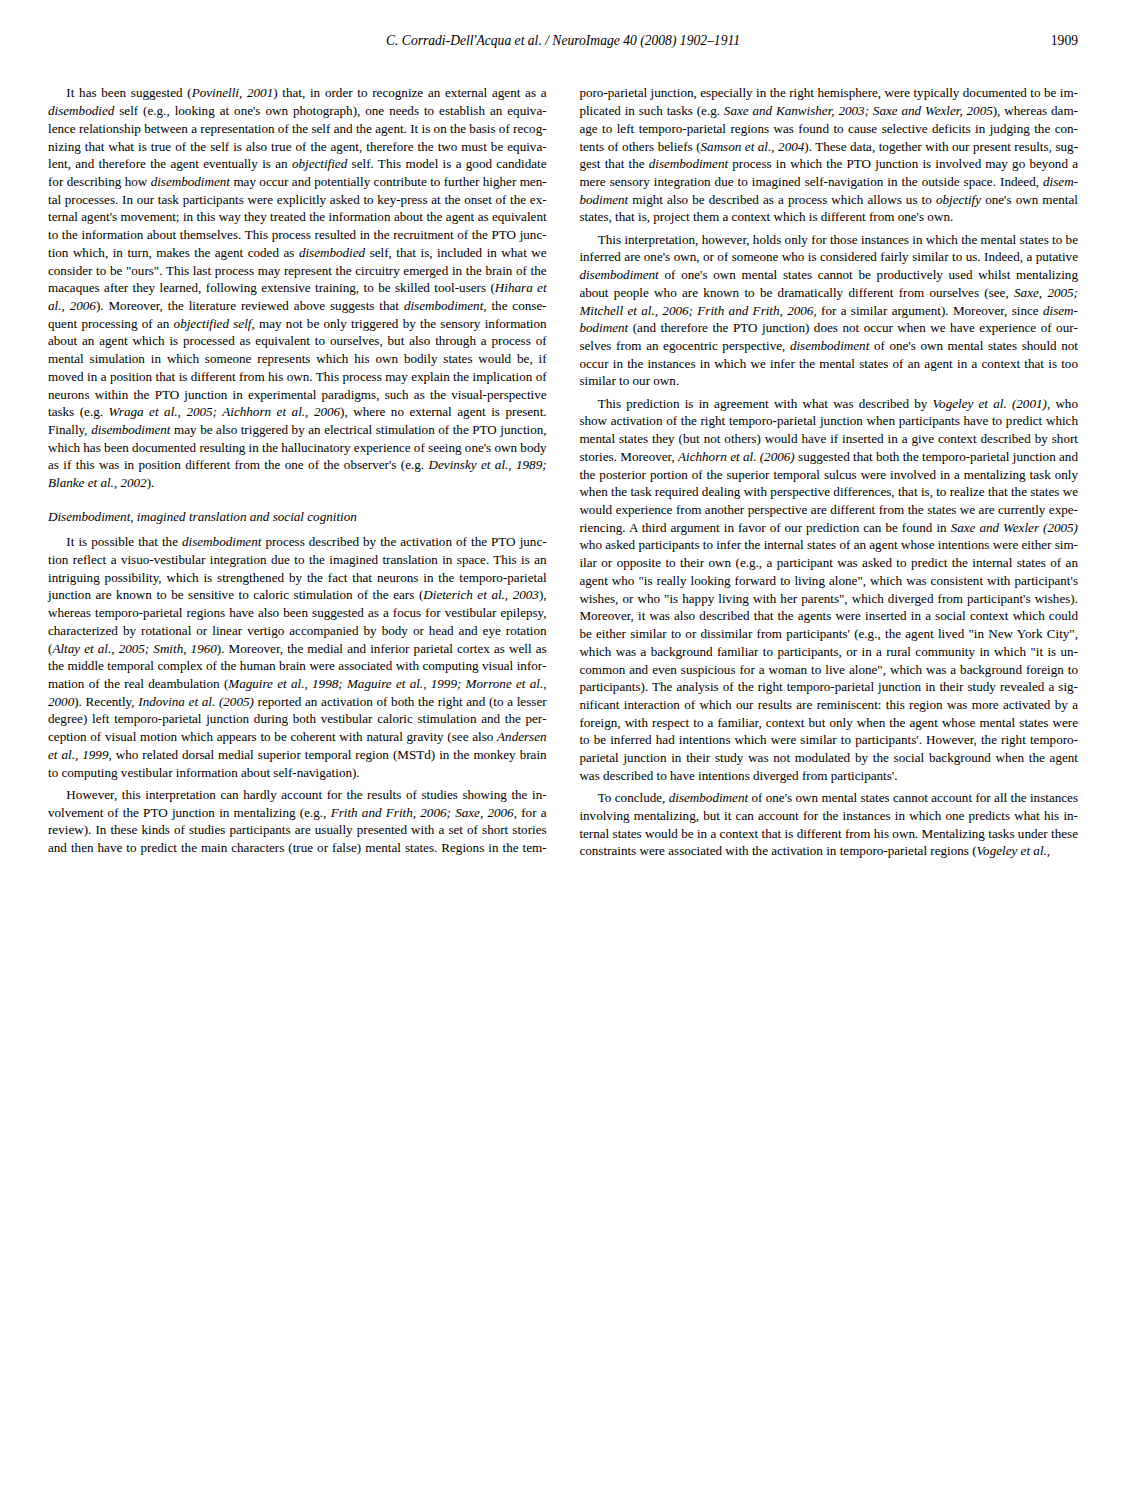C. Corradi-Dell'Acqua et al. / NeuroImage 40 (2008) 1902–1911 1909
It has been suggested (Povinelli, 2001) that, in order to recognize an external agent as a disembodied self (e.g., looking at one's own photograph), one needs to establish an equivalence relationship between a representation of the self and the agent. It is on the basis of recognizing that what is true of the self is also true of the agent, therefore the two must be equivalent, and therefore the agent eventually is an objectified self. This model is a good candidate for describing how disembodiment may occur and potentially contribute to further higher mental processes. In our task participants were explicitly asked to key-press at the onset of the external agent's movement; in this way they treated the information about the agent as equivalent to the information about themselves. This process resulted in the recruitment of the PTO junction which, in turn, makes the agent coded as disembodied self, that is, included in what we consider to be "ours". This last process may represent the circuitry emerged in the brain of the macaques after they learned, following extensive training, to be skilled tool-users (Hihara et al., 2006). Moreover, the literature reviewed above suggests that disembodiment, the consequent processing of an objectified self, may not be only triggered by the sensory information about an agent which is processed as equivalent to ourselves, but also through a process of mental simulation in which someone represents which his own bodily states would be, if moved in a position that is different from his own. This process may explain the implication of neurons within the PTO junction in experimental paradigms, such as the visual-perspective tasks (e.g. Wraga et al., 2005; Aichhorn et al., 2006), where no external agent is present. Finally, disembodiment may be also triggered by an electrical stimulation of the PTO junction, which has been documented resulting in the hallucinatory experience of seeing one's own body as if this was in position different from the one of the observer's (e.g. Devinsky et al., 1989; Blanke et al., 2002).
Disembodiment, imagined translation and social cognition
It is possible that the disembodiment process described by the activation of the PTO junction reflect a visuo-vestibular integration due to the imagined translation in space. This is an intriguing possibility, which is strengthened by the fact that neurons in the temporo-parietal junction are known to be sensitive to caloric stimulation of the ears (Dieterich et al., 2003), whereas temporo-parietal regions have also been suggested as a focus for vestibular epilepsy, characterized by rotational or linear vertigo accompanied by body or head and eye rotation (Altay et al., 2005; Smith, 1960). Moreover, the medial and inferior parietal cortex as well as the middle temporal complex of the human brain were associated with computing visual information of the real deambulation (Maguire et al., 1998; Maguire et al., 1999; Morrone et al., 2000). Recently, Indovina et al. (2005) reported an activation of both the right and (to a lesser degree) left temporo-parietal junction during both vestibular caloric stimulation and the perception of visual motion which appears to be coherent with natural gravity (see also Andersen et al., 1999, who related dorsal medial superior temporal region (MSTd) in the monkey brain to computing vestibular information about self-navigation).
However, this interpretation can hardly account for the results of studies showing the involvement of the PTO junction in mentalizing (e.g., Frith and Frith, 2006; Saxe, 2006, for a review). In these kinds of studies participants are usually presented with a set of short stories and then have to predict the main characters (true or false) mental states. Regions in the temporo-parietal junction, especially in the right hemisphere, were typically documented to be implicated in such tasks (e.g. Saxe and Kanwisher, 2003; Saxe and Wexler, 2005), whereas damage to left temporo-parietal regions was found to cause selective deficits in judging the contents of others beliefs (Samson et al., 2004). These data, together with our present results, suggest that the disembodiment process in which the PTO junction is involved may go beyond a mere sensory integration due to imagined self-navigation in the outside space. Indeed, disembodiment might also be described as a process which allows us to objectify one's own mental states, that is, project them a context which is different from one's own.
This interpretation, however, holds only for those instances in which the mental states to be inferred are one's own, or of someone who is considered fairly similar to us. Indeed, a putative disembodiment of one's own mental states cannot be productively used whilst mentalizing about people who are known to be dramatically different from ourselves (see, Saxe, 2005; Mitchell et al., 2006; Frith and Frith, 2006, for a similar argument). Moreover, since disembodiment (and therefore the PTO junction) does not occur when we have experience of ourselves from an egocentric perspective, disembodiment of one's own mental states should not occur in the instances in which we infer the mental states of an agent in a context that is too similar to our own.
This prediction is in agreement with what was described by Vogeley et al. (2001), who show activation of the right temporo-parietal junction when participants have to predict which mental states they (but not others) would have if inserted in a give context described by short stories. Moreover, Aichhorn et al. (2006) suggested that both the temporo-parietal junction and the posterior portion of the superior temporal sulcus were involved in a mentalizing task only when the task required dealing with perspective differences, that is, to realize that the states we would experience from another perspective are different from the states we are currently experiencing. A third argument in favor of our prediction can be found in Saxe and Wexler (2005) who asked participants to infer the internal states of an agent whose intentions were either similar or opposite to their own (e.g., a participant was asked to predict the internal states of an agent who "is really looking forward to living alone", which was consistent with participant's wishes, or who "is happy living with her parents", which diverged from participant's wishes). Moreover, it was also described that the agents were inserted in a social context which could be either similar to or dissimilar from participants' (e.g., the agent lived "in New York City", which was a background familiar to participants, or in a rural community in which "it is uncommon and even suspicious for a woman to live alone", which was a background foreign to participants). The analysis of the right temporo-parietal junction in their study revealed a significant interaction of which our results are reminiscent: this region was more activated by a foreign, with respect to a familiar, context but only when the agent whose mental states were to be inferred had intentions which were similar to participants'. However, the right temporo-parietal junction in their study was not modulated by the social background when the agent was described to have intentions diverged from participants'.
To conclude, disembodiment of one's own mental states cannot account for all the instances involving mentalizing, but it can account for the instances in which one predicts what his internal states would be in a context that is different from his own. Mentalizing tasks under these constraints were associated with the activation in temporo-parietal regions (Vogeley et al.,